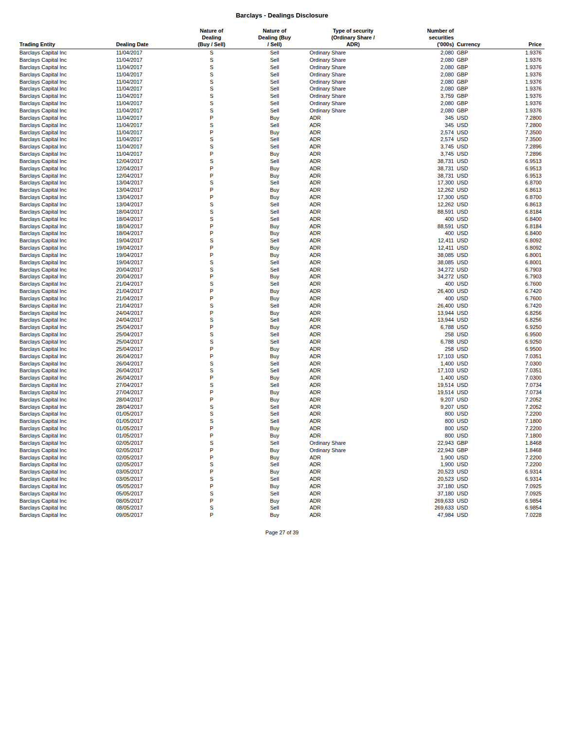Barclays - Dealings Disclosure
| Trading Entity | Dealing Date | Nature of Dealing (Buy / Sell) | Nature of Dealing (Buy / Sell) | Type of security (Ordinary Share / ADR) | Number of securities ('000s) | Currency | Price |
| --- | --- | --- | --- | --- | --- | --- | --- |
| Barclays Capital Inc | 11/04/2017 | S | Sell | Ordinary Share | 2,080 | GBP | 1.9376 |
| Barclays Capital Inc | 11/04/2017 | S | Sell | Ordinary Share | 2,080 | GBP | 1.9376 |
| Barclays Capital Inc | 11/04/2017 | S | Sell | Ordinary Share | 2,080 | GBP | 1.9376 |
| Barclays Capital Inc | 11/04/2017 | S | Sell | Ordinary Share | 2,080 | GBP | 1.9376 |
| Barclays Capital Inc | 11/04/2017 | S | Sell | Ordinary Share | 2,080 | GBP | 1.9376 |
| Barclays Capital Inc | 11/04/2017 | S | Sell | Ordinary Share | 2,080 | GBP | 1.9376 |
| Barclays Capital Inc | 11/04/2017 | S | Sell | Ordinary Share | 3,759 | GBP | 1.9376 |
| Barclays Capital Inc | 11/04/2017 | S | Sell | Ordinary Share | 2,080 | GBP | 1.9376 |
| Barclays Capital Inc | 11/04/2017 | S | Sell | Ordinary Share | 2,080 | GBP | 1.9376 |
| Barclays Capital Inc | 11/04/2017 | P | Buy | ADR | 345 | USD | 7.2800 |
| Barclays Capital Inc | 11/04/2017 | S | Sell | ADR | 345 | USD | 7.2800 |
| Barclays Capital Inc | 11/04/2017 | P | Buy | ADR | 2,574 | USD | 7.3500 |
| Barclays Capital Inc | 11/04/2017 | S | Sell | ADR | 2,574 | USD | 7.3500 |
| Barclays Capital Inc | 11/04/2017 | S | Sell | ADR | 3,745 | USD | 7.2896 |
| Barclays Capital Inc | 11/04/2017 | P | Buy | ADR | 3,745 | USD | 7.2896 |
| Barclays Capital Inc | 12/04/2017 | S | Sell | ADR | 38,731 | USD | 6.9513 |
| Barclays Capital Inc | 12/04/2017 | P | Buy | ADR | 38,731 | USD | 6.9513 |
| Barclays Capital Inc | 12/04/2017 | P | Buy | ADR | 38,731 | USD | 6.9513 |
| Barclays Capital Inc | 13/04/2017 | S | Sell | ADR | 17,300 | USD | 6.8700 |
| Barclays Capital Inc | 13/04/2017 | P | Buy | ADR | 12,262 | USD | 6.8613 |
| Barclays Capital Inc | 13/04/2017 | P | Buy | ADR | 17,300 | USD | 6.8700 |
| Barclays Capital Inc | 13/04/2017 | S | Sell | ADR | 12,262 | USD | 6.8613 |
| Barclays Capital Inc | 18/04/2017 | S | Sell | ADR | 88,591 | USD | 6.8184 |
| Barclays Capital Inc | 18/04/2017 | S | Sell | ADR | 400 | USD | 6.8400 |
| Barclays Capital Inc | 18/04/2017 | P | Buy | ADR | 88,591 | USD | 6.8184 |
| Barclays Capital Inc | 18/04/2017 | P | Buy | ADR | 400 | USD | 6.8400 |
| Barclays Capital Inc | 19/04/2017 | S | Sell | ADR | 12,411 | USD | 6.8092 |
| Barclays Capital Inc | 19/04/2017 | P | Buy | ADR | 12,411 | USD | 6.8092 |
| Barclays Capital Inc | 19/04/2017 | P | Buy | ADR | 38,085 | USD | 6.8001 |
| Barclays Capital Inc | 19/04/2017 | S | Sell | ADR | 38,085 | USD | 6.8001 |
| Barclays Capital Inc | 20/04/2017 | S | Sell | ADR | 34,272 | USD | 6.7903 |
| Barclays Capital Inc | 20/04/2017 | P | Buy | ADR | 34,272 | USD | 6.7903 |
| Barclays Capital Inc | 21/04/2017 | S | Sell | ADR | 400 | USD | 6.7600 |
| Barclays Capital Inc | 21/04/2017 | P | Buy | ADR | 26,400 | USD | 6.7420 |
| Barclays Capital Inc | 21/04/2017 | P | Buy | ADR | 400 | USD | 6.7600 |
| Barclays Capital Inc | 21/04/2017 | S | Sell | ADR | 26,400 | USD | 6.7420 |
| Barclays Capital Inc | 24/04/2017 | P | Buy | ADR | 13,944 | USD | 6.8256 |
| Barclays Capital Inc | 24/04/2017 | S | Sell | ADR | 13,944 | USD | 6.8256 |
| Barclays Capital Inc | 25/04/2017 | P | Buy | ADR | 6,788 | USD | 6.9250 |
| Barclays Capital Inc | 25/04/2017 | S | Sell | ADR | 258 | USD | 6.9500 |
| Barclays Capital Inc | 25/04/2017 | S | Sell | ADR | 6,788 | USD | 6.9250 |
| Barclays Capital Inc | 25/04/2017 | P | Buy | ADR | 258 | USD | 6.9500 |
| Barclays Capital Inc | 26/04/2017 | P | Buy | ADR | 17,103 | USD | 7.0351 |
| Barclays Capital Inc | 26/04/2017 | S | Sell | ADR | 1,400 | USD | 7.0300 |
| Barclays Capital Inc | 26/04/2017 | S | Sell | ADR | 17,103 | USD | 7.0351 |
| Barclays Capital Inc | 26/04/2017 | P | Buy | ADR | 1,400 | USD | 7.0300 |
| Barclays Capital Inc | 27/04/2017 | S | Sell | ADR | 19,514 | USD | 7.0734 |
| Barclays Capital Inc | 27/04/2017 | P | Buy | ADR | 19,514 | USD | 7.0734 |
| Barclays Capital Inc | 28/04/2017 | P | Buy | ADR | 9,207 | USD | 7.2052 |
| Barclays Capital Inc | 28/04/2017 | S | Sell | ADR | 9,207 | USD | 7.2052 |
| Barclays Capital Inc | 01/05/2017 | S | Sell | ADR | 800 | USD | 7.2200 |
| Barclays Capital Inc | 01/05/2017 | S | Sell | ADR | 800 | USD | 7.1800 |
| Barclays Capital Inc | 01/05/2017 | P | Buy | ADR | 800 | USD | 7.2200 |
| Barclays Capital Inc | 01/05/2017 | P | Buy | ADR | 800 | USD | 7.1800 |
| Barclays Capital Inc | 02/05/2017 | S | Sell | Ordinary Share | 22,943 | GBP | 1.8468 |
| Barclays Capital Inc | 02/05/2017 | P | Buy | Ordinary Share | 22,943 | GBP | 1.8468 |
| Barclays Capital Inc | 02/05/2017 | P | Buy | ADR | 1,900 | USD | 7.2200 |
| Barclays Capital Inc | 02/05/2017 | S | Sell | ADR | 1,900 | USD | 7.2200 |
| Barclays Capital Inc | 03/05/2017 | P | Buy | ADR | 20,523 | USD | 6.9314 |
| Barclays Capital Inc | 03/05/2017 | S | Sell | ADR | 20,523 | USD | 6.9314 |
| Barclays Capital Inc | 05/05/2017 | P | Buy | ADR | 37,180 | USD | 7.0925 |
| Barclays Capital Inc | 05/05/2017 | S | Sell | ADR | 37,180 | USD | 7.0925 |
| Barclays Capital Inc | 08/05/2017 | P | Buy | ADR | 269,633 | USD | 6.9854 |
| Barclays Capital Inc | 08/05/2017 | S | Sell | ADR | 269,633 | USD | 6.9854 |
| Barclays Capital Inc | 09/05/2017 | P | Buy | ADR | 47,984 | USD | 7.0228 |
| Page 27 of 39 |